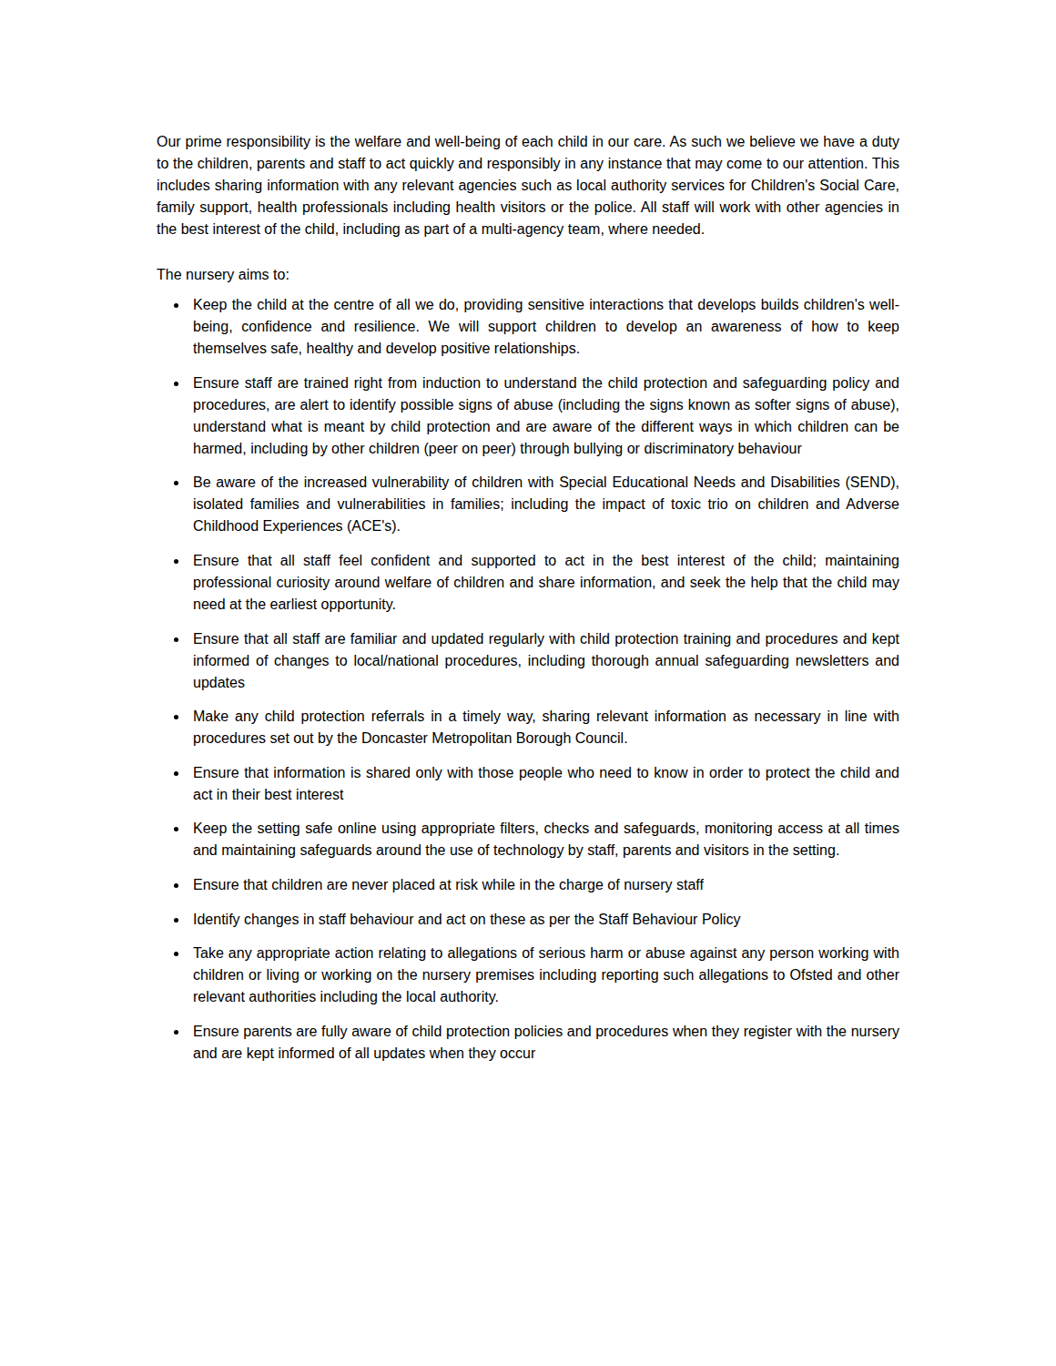Our prime responsibility is the welfare and well-being of each child in our care. As such we believe we have a duty to the children, parents and staff to act quickly and responsibly in any instance that may come to our attention. This includes sharing information with any relevant agencies such as local authority services for Children's Social Care, family support, health professionals including health visitors or the police. All staff will work with other agencies in the best interest of the child, including as part of a multi-agency team, where needed.
The nursery aims to:
Keep the child at the centre of all we do, providing sensitive interactions that develops builds children's well-being, confidence and resilience. We will support children to develop an awareness of how to keep themselves safe, healthy and develop positive relationships.
Ensure staff are trained right from induction to understand the child protection and safeguarding policy and procedures, are alert to identify possible signs of abuse (including the signs known as softer signs of abuse), understand what is meant by child protection and are aware of the different ways in which children can be harmed, including by other children (peer on peer) through bullying or discriminatory behaviour
Be aware of the increased vulnerability of children with Special Educational Needs and Disabilities (SEND), isolated families and vulnerabilities in families; including the impact of toxic trio on children and Adverse Childhood Experiences (ACE's).
Ensure that all staff feel confident and supported to act in the best interest of the child; maintaining professional curiosity around welfare of children and share information, and seek the help that the child may need at the earliest opportunity.
Ensure that all staff are familiar and updated regularly with child protection training and procedures and kept informed of changes to local/national procedures, including thorough annual safeguarding newsletters and updates
Make any child protection referrals in a timely way, sharing relevant information as necessary in line with procedures set out by the Doncaster Metropolitan Borough Council.
Ensure that information is shared only with those people who need to know in order to protect the child and act in their best interest
Keep the setting safe online using appropriate filters, checks and safeguards, monitoring access at all times and maintaining safeguards around the use of technology by staff, parents and visitors in the setting.
Ensure that children are never placed at risk while in the charge of nursery staff
Identify changes in staff behaviour and act on these as per the Staff Behaviour Policy
Take any appropriate action relating to allegations of serious harm or abuse against any person working with children or living or working on the nursery premises including reporting such allegations to Ofsted and other relevant authorities including the local authority.
Ensure parents are fully aware of child protection policies and procedures when they register with the nursery and are kept informed of all updates when they occur